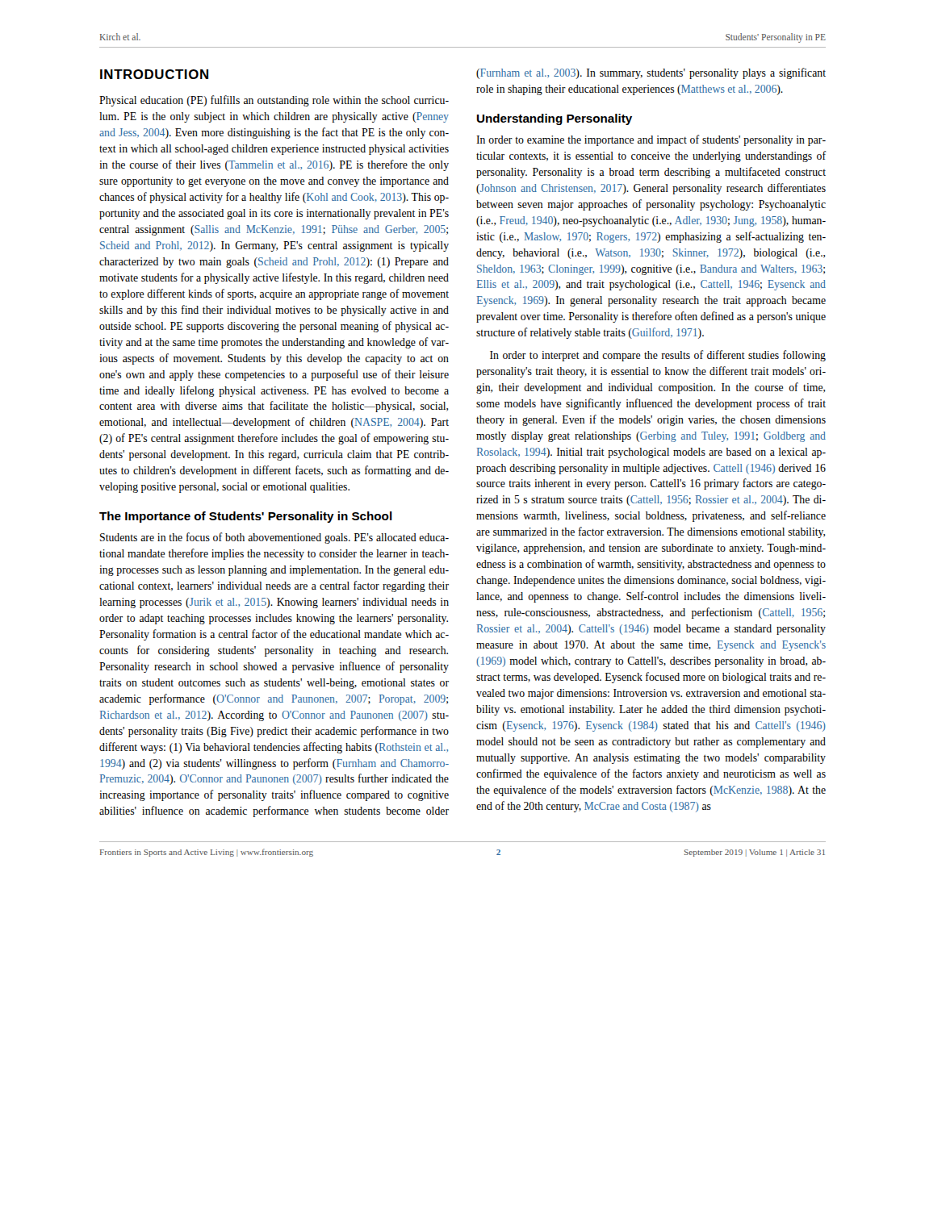Kirch et al.
Students' Personality in PE
INTRODUCTION
Physical education (PE) fulfills an outstanding role within the school curriculum. PE is the only subject in which children are physically active (Penney and Jess, 2004). Even more distinguishing is the fact that PE is the only context in which all school-aged children experience instructed physical activities in the course of their lives (Tammelin et al., 2016). PE is therefore the only sure opportunity to get everyone on the move and convey the importance and chances of physical activity for a healthy life (Kohl and Cook, 2013). This opportunity and the associated goal in its core is internationally prevalent in PE's central assignment (Sallis and McKenzie, 1991; Pühse and Gerber, 2005; Scheid and Prohl, 2012). In Germany, PE's central assignment is typically characterized by two main goals (Scheid and Prohl, 2012): (1) Prepare and motivate students for a physically active lifestyle. In this regard, children need to explore different kinds of sports, acquire an appropriate range of movement skills and by this find their individual motives to be physically active in and outside school. PE supports discovering the personal meaning of physical activity and at the same time promotes the understanding and knowledge of various aspects of movement. Students by this develop the capacity to act on one's own and apply these competencies to a purposeful use of their leisure time and ideally lifelong physical activeness. PE has evolved to become a content area with diverse aims that facilitate the holistic—physical, social, emotional, and intellectual—development of children (NASPE, 2004). Part (2) of PE's central assignment therefore includes the goal of empowering students' personal development. In this regard, curricula claim that PE contributes to children's development in different facets, such as formatting and developing positive personal, social or emotional qualities.
The Importance of Students' Personality in School
Students are in the focus of both abovementioned goals. PE's allocated educational mandate therefore implies the necessity to consider the learner in teaching processes such as lesson planning and implementation. In the general educational context, learners' individual needs are a central factor regarding their learning processes (Jurik et al., 2015). Knowing learners' individual needs in order to adapt teaching processes includes knowing the learners' personality. Personality formation is a central factor of the educational mandate which accounts for considering students' personality in teaching and research. Personality research in school showed a pervasive influence of personality traits on student outcomes such as students' well-being, emotional states or academic performance (O'Connor and Paunonen, 2007; Poropat, 2009; Richardson et al., 2012). According to O'Connor and Paunonen (2007) students' personality traits (Big Five) predict their academic performance in two different ways: (1) Via behavioral tendencies affecting habits (Rothstein et al., 1994) and (2) via students' willingness to perform (Furnham and Chamorro-Premuzic, 2004). O'Connor and Paunonen (2007) results further indicated the increasing importance of personality traits' influence compared to cognitive abilities' influence on academic performance when students become older (Furnham et al., 2003). In summary, students' personality plays a significant role in shaping their educational experiences (Matthews et al., 2006).
Understanding Personality
In order to examine the importance and impact of students' personality in particular contexts, it is essential to conceive the underlying understandings of personality. Personality is a broad term describing a multifaceted construct (Johnson and Christensen, 2017). General personality research differentiates between seven major approaches of personality psychology: Psychoanalytic (i.e., Freud, 1940), neo-psychoanalytic (i.e., Adler, 1930; Jung, 1958), humanistic (i.e., Maslow, 1970; Rogers, 1972) emphasizing a self-actualizing tendency, behavioral (i.e., Watson, 1930; Skinner, 1972), biological (i.e., Sheldon, 1963; Cloninger, 1999), cognitive (i.e., Bandura and Walters, 1963; Ellis et al., 2009), and trait psychological (i.e., Cattell, 1946; Eysenck and Eysenck, 1969). In general personality research the trait approach became prevalent over time. Personality is therefore often defined as a person's unique structure of relatively stable traits (Guilford, 1971).
In order to interpret and compare the results of different studies following personality's trait theory, it is essential to know the different trait models' origin, their development and individual composition. In the course of time, some models have significantly influenced the development process of trait theory in general. Even if the models' origin varies, the chosen dimensions mostly display great relationships (Gerbing and Tuley, 1991; Goldberg and Rosolack, 1994). Initial trait psychological models are based on a lexical approach describing personality in multiple adjectives. Cattell (1946) derived 16 source traits inherent in every person. Cattell's 16 primary factors are categorized in 5 s stratum source traits (Cattell, 1956; Rossier et al., 2004). The dimensions warmth, liveliness, social boldness, privateness, and self-reliance are summarized in the factor extraversion. The dimensions emotional stability, vigilance, apprehension, and tension are subordinate to anxiety. Tough-mindedness is a combination of warmth, sensitivity, abstractedness and openness to change. Independence unites the dimensions dominance, social boldness, vigilance, and openness to change. Self-control includes the dimensions liveliness, rule-consciousness, abstractedness, and perfectionism (Cattell, 1956; Rossier et al., 2004). Cattell's (1946) model became a standard personality measure in about 1970. At about the same time, Eysenck and Eysenck's (1969) model which, contrary to Cattell's, describes personality in broad, abstract terms, was developed. Eysenck focused more on biological traits and revealed two major dimensions: Introversion vs. extraversion and emotional stability vs. emotional instability. Later he added the third dimension psychoticism (Eysenck, 1976). Eysenck (1984) stated that his and Cattell's (1946) model should not be seen as contradictory but rather as complementary and mutually supportive. An analysis estimating the two models' comparability confirmed the equivalence of the factors anxiety and neuroticism as well as the equivalence of the models' extraversion factors (McKenzie, 1988). At the end of the 20th century, McCrae and Costa (1987) as
Frontiers in Sports and Active Living | www.frontiersin.org
2
September 2019 | Volume 1 | Article 31